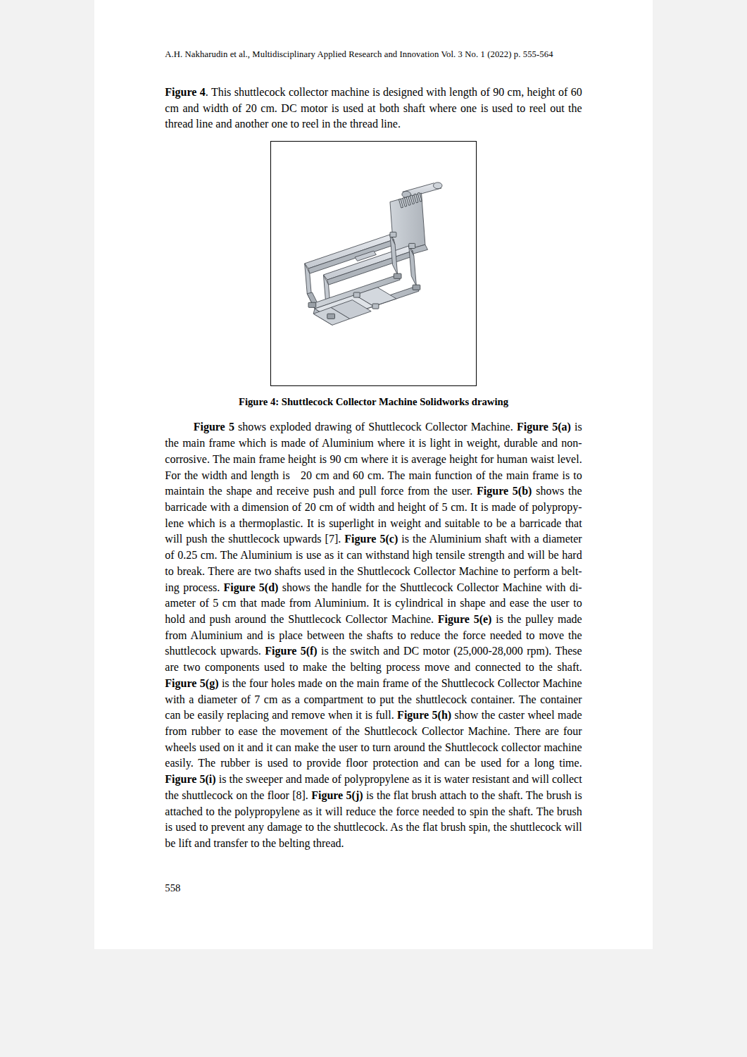A.H. Nakharudin et al., Multidisciplinary Applied Research and Innovation Vol. 3 No. 1 (2022) p. 555-564
Figure 4. This shuttlecock collector machine is designed with length of 90 cm, height of 60 cm and width of 20 cm. DC motor is used at both shaft where one is used to reel out the thread line and another one to reel in the thread line.
Figure 4: Shuttlecock Collector Machine Solidworks drawing
Figure 5 shows exploded drawing of Shuttlecock Collector Machine. Figure 5(a) is the main frame which is made of Aluminium where it is light in weight, durable and non-corrosive. The main frame height is 90 cm where it is average height for human waist level. For the width and length is 20 cm and 60 cm. The main function of the main frame is to maintain the shape and receive push and pull force from the user. Figure 5(b) shows the barricade with a dimension of 20 cm of width and height of 5 cm. It is made of polypropylene which is a thermoplastic. It is superlight in weight and suitable to be a barricade that will push the shuttlecock upwards [7]. Figure 5(c) is the Aluminium shaft with a diameter of 0.25 cm. The Aluminium is use as it can withstand high tensile strength and will be hard to break. There are two shafts used in the Shuttlecock Collector Machine to perform a belting process. Figure 5(d) shows the handle for the Shuttlecock Collector Machine with diameter of 5 cm that made from Aluminium. It is cylindrical in shape and ease the user to hold and push around the Shuttlecock Collector Machine. Figure 5(e) is the pulley made from Aluminium and is place between the shafts to reduce the force needed to move the shuttlecock upwards. Figure 5(f) is the switch and DC motor (25,000-28,000 rpm). These are two components used to make the belting process move and connected to the shaft. Figure 5(g) is the four holes made on the main frame of the Shuttlecock Collector Machine with a diameter of 7 cm as a compartment to put the shuttlecock container. The container can be easily replacing and remove when it is full. Figure 5(h) show the caster wheel made from rubber to ease the movement of the Shuttlecock Collector Machine. There are four wheels used on it and it can make the user to turn around the Shuttlecock collector machine easily. The rubber is used to provide floor protection and can be used for a long time. Figure 5(i) is the sweeper and made of polypropylene as it is water resistant and will collect the shuttlecock on the floor [8]. Figure 5(j) is the flat brush attach to the shaft. The brush is attached to the polypropylene as it will reduce the force needed to spin the shaft. The brush is used to prevent any damage to the shuttlecock. As the flat brush spin, the shuttlecock will be lift and transfer to the belting thread.
558